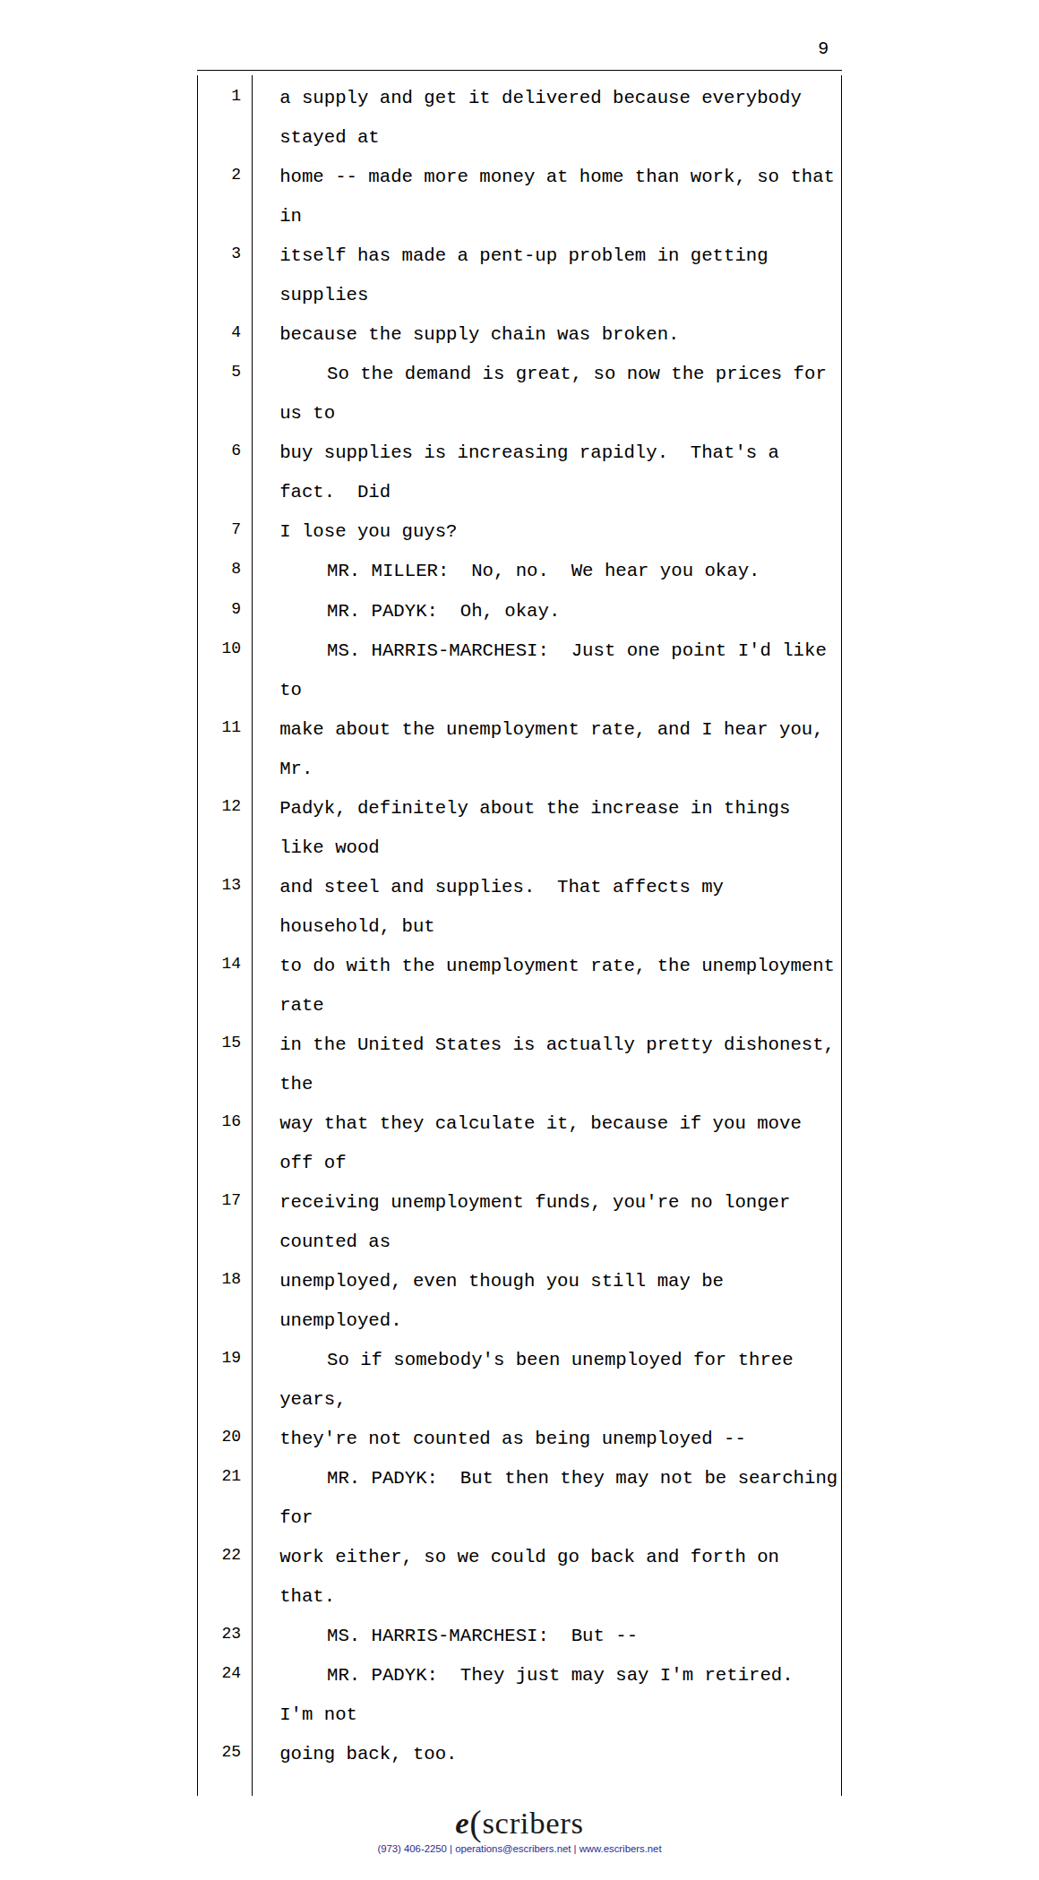9
a supply and get it delivered because everybody stayed at
home -- made more money at home than work, so that in
itself has made a pent-up problem in getting supplies
because the supply chain was broken.
So the demand is great, so now the prices for us to
buy supplies is increasing rapidly. That's a fact. Did
I lose you guys?
MR. MILLER: No, no. We hear you okay.
MR. PADYK: Oh, okay.
MS. HARRIS-MARCHESI: Just one point I'd like to
make about the unemployment rate, and I hear you, Mr.
Padyk, definitely about the increase in things like wood
and steel and supplies. That affects my household, but
to do with the unemployment rate, the unemployment rate
in the United States is actually pretty dishonest, the
way that they calculate it, because if you move off of
receiving unemployment funds, you're no longer counted as
unemployed, even though you still may be unemployed.
So if somebody's been unemployed for three years,
they're not counted as being unemployed --
MR. PADYK: But then they may not be searching for
work either, so we could go back and forth on that.
MS. HARRIS-MARCHESI: But --
MR. PADYK: They just may say I'm retired. I'm not
going back, too.
e(scribers
(973) 406-2250 | operations@escribers.net | www.escribers.net